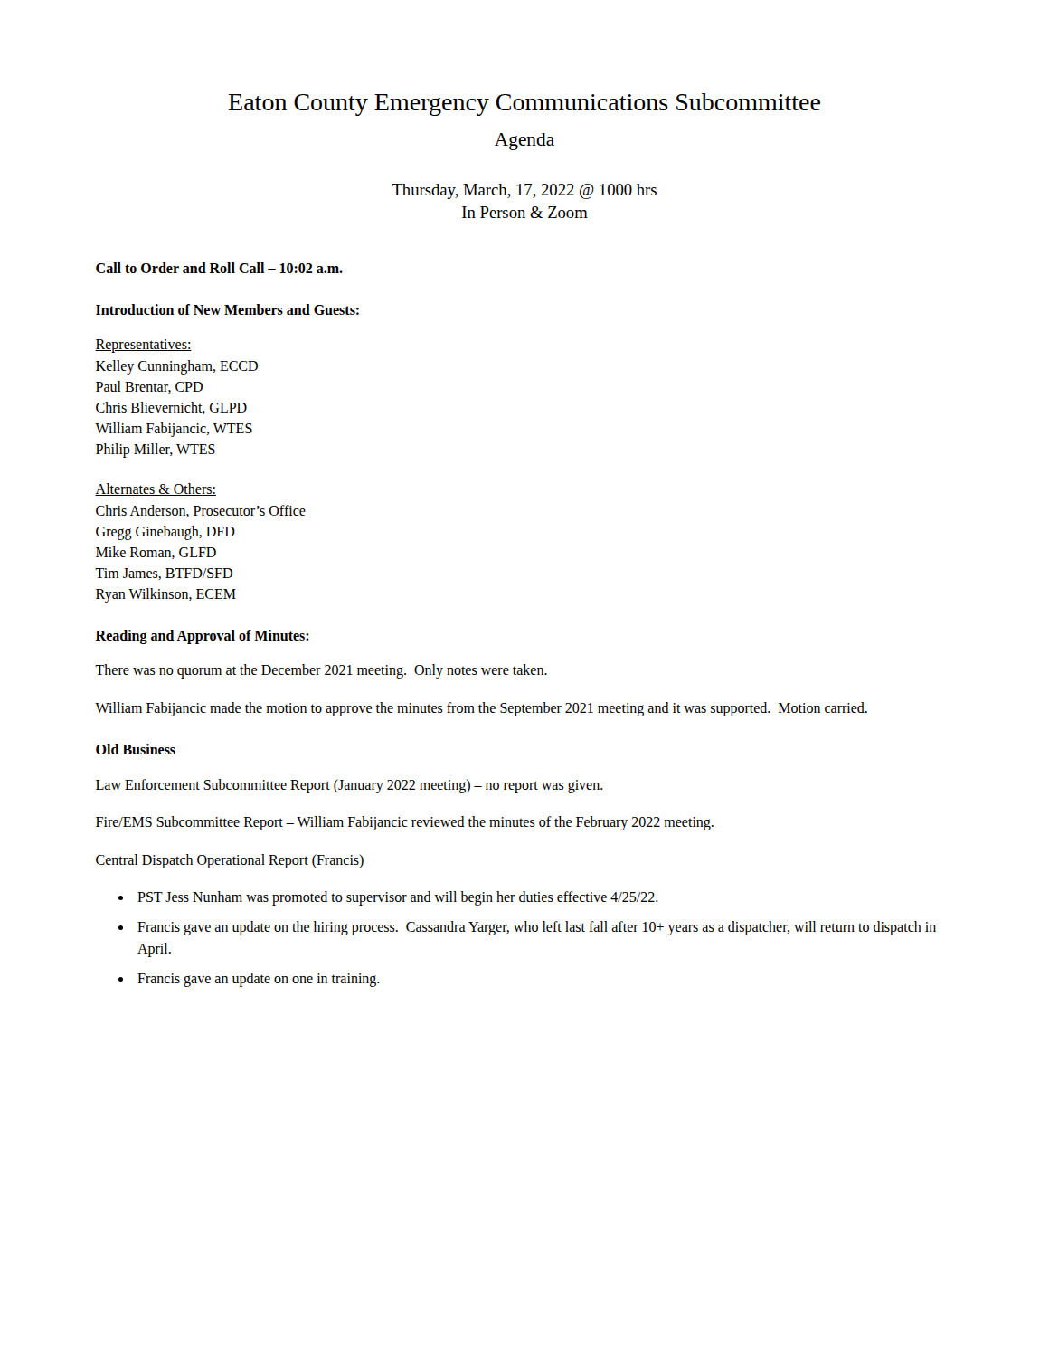Eaton County Emergency Communications Subcommittee
Agenda
Thursday, March, 17, 2022 @ 1000 hrs
In Person & Zoom
Call to Order and Roll Call – 10:02 a.m.
Introduction of New Members and Guests:
Representatives:
Kelley Cunningham, ECCD
Paul Brentar, CPD
Chris Blievernicht, GLPD
William Fabijancic, WTES
Philip Miller, WTES
Alternates & Others:
Chris Anderson, Prosecutor’s Office
Gregg Ginebaugh, DFD
Mike Roman, GLFD
Tim James, BTFD/SFD
Ryan Wilkinson, ECEM
Reading and Approval of Minutes:
There was no quorum at the December 2021 meeting. Only notes were taken.
William Fabijancic made the motion to approve the minutes from the September 2021 meeting and it was supported. Motion carried.
Old Business
Law Enforcement Subcommittee Report (January 2022 meeting) – no report was given.
Fire/EMS Subcommittee Report – William Fabijancic reviewed the minutes of the February 2022 meeting.
Central Dispatch Operational Report (Francis)
PST Jess Nunham was promoted to supervisor and will begin her duties effective 4/25/22.
Francis gave an update on the hiring process. Cassandra Yarger, who left last fall after 10+ years as a dispatcher, will return to dispatch in April.
Francis gave an update on one in training.